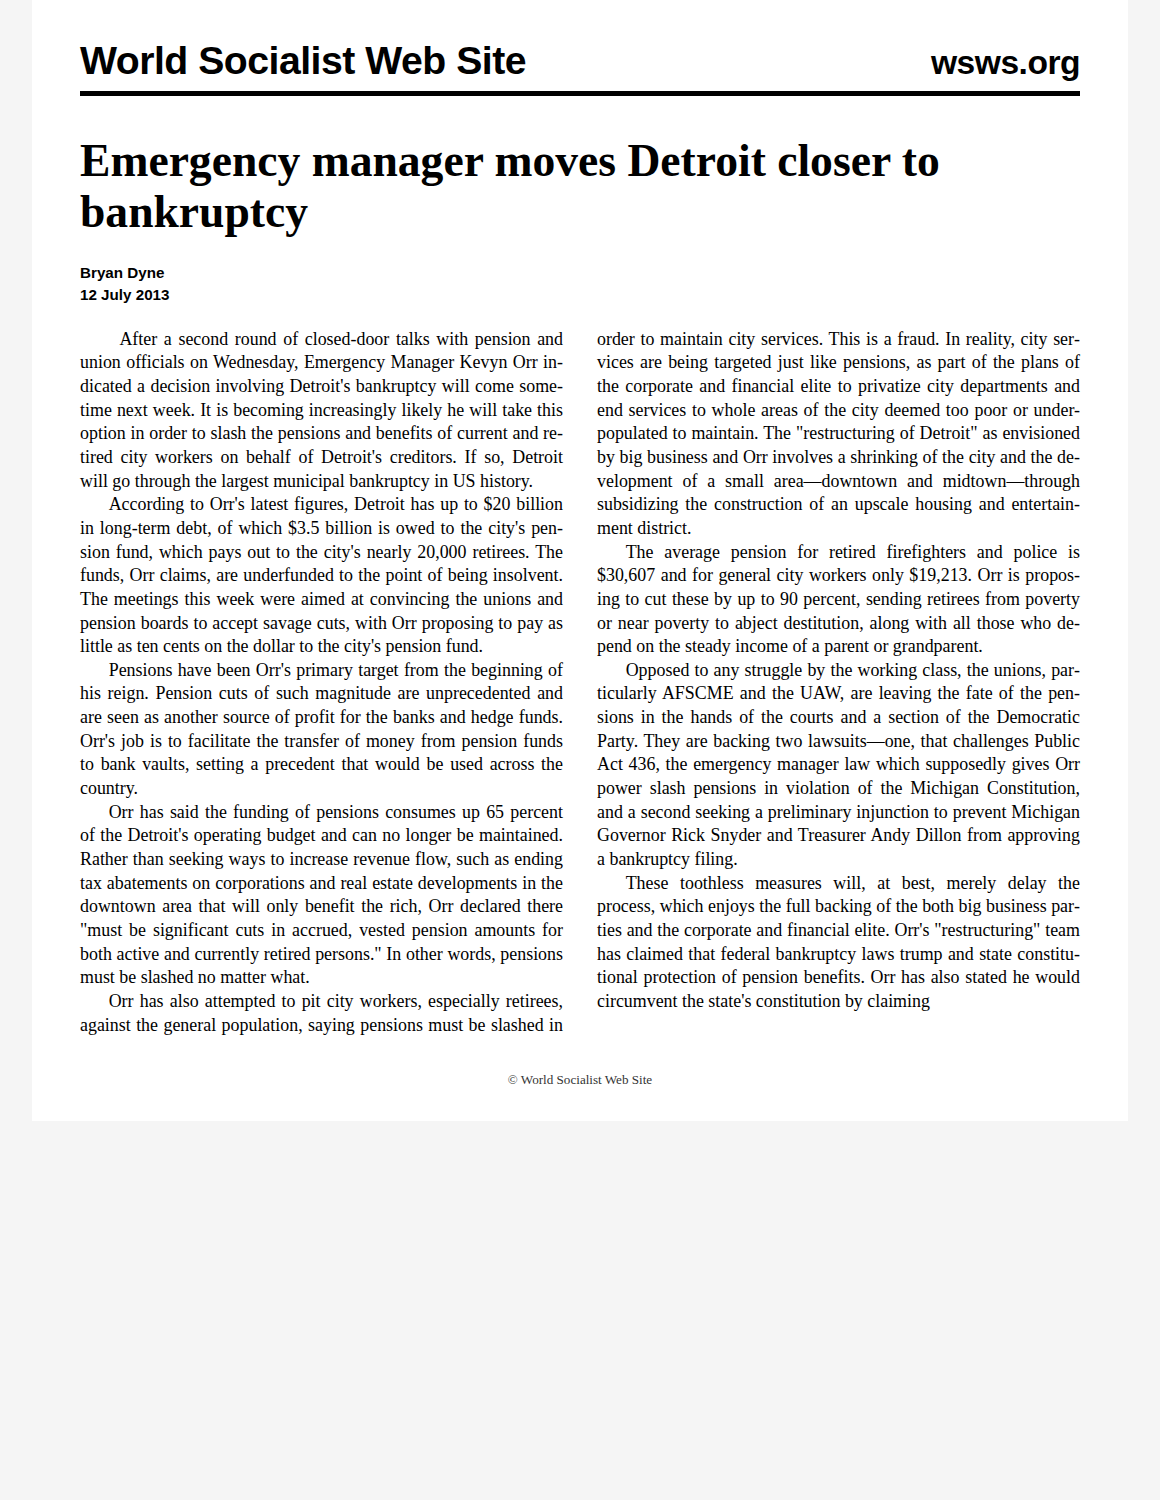World Socialist Web Site
wsws.org
Emergency manager moves Detroit closer to bankruptcy
Bryan Dyne
12 July 2013
After a second round of closed-door talks with pension and union officials on Wednesday, Emergency Manager Kevyn Orr indicated a decision involving Detroit's bankruptcy will come sometime next week. It is becoming increasingly likely he will take this option in order to slash the pensions and benefits of current and retired city workers on behalf of Detroit's creditors. If so, Detroit will go through the largest municipal bankruptcy in US history.
According to Orr's latest figures, Detroit has up to $20 billion in long-term debt, of which $3.5 billion is owed to the city's pension fund, which pays out to the city's nearly 20,000 retirees. The funds, Orr claims, are underfunded to the point of being insolvent. The meetings this week were aimed at convincing the unions and pension boards to accept savage cuts, with Orr proposing to pay as little as ten cents on the dollar to the city's pension fund.
Pensions have been Orr's primary target from the beginning of his reign. Pension cuts of such magnitude are unprecedented and are seen as another source of profit for the banks and hedge funds. Orr's job is to facilitate the transfer of money from pension funds to bank vaults, setting a precedent that would be used across the country.
Orr has said the funding of pensions consumes up 65 percent of the Detroit's operating budget and can no longer be maintained. Rather than seeking ways to increase revenue flow, such as ending tax abatements on corporations and real estate developments in the downtown area that will only benefit the rich, Orr declared there "must be significant cuts in accrued, vested pension amounts for both active and currently retired persons." In other words, pensions must be slashed no matter what.
Orr has also attempted to pit city workers, especially retirees, against the general population, saying pensions must be slashed in order to maintain city services. This is a fraud. In reality, city services are being targeted just like pensions, as part of the plans of the corporate and financial elite to privatize city departments and end services to whole areas of the city deemed too poor or under-populated to maintain. The "restructuring of Detroit" as envisioned by big business and Orr involves a shrinking of the city and the development of a small area—downtown and midtown—through subsidizing the construction of an upscale housing and entertainment district.
The average pension for retired firefighters and police is $30,607 and for general city workers only $19,213. Orr is proposing to cut these by up to 90 percent, sending retirees from poverty or near poverty to abject destitution, along with all those who depend on the steady income of a parent or grandparent.
Opposed to any struggle by the working class, the unions, particularly AFSCME and the UAW, are leaving the fate of the pensions in the hands of the courts and a section of the Democratic Party. They are backing two lawsuits—one, that challenges Public Act 436, the emergency manager law which supposedly gives Orr power slash pensions in violation of the Michigan Constitution, and a second seeking a preliminary injunction to prevent Michigan Governor Rick Snyder and Treasurer Andy Dillon from approving a bankruptcy filing.
These toothless measures will, at best, merely delay the process, which enjoys the full backing of the both big business parties and the corporate and financial elite. Orr's "restructuring" team has claimed that federal bankruptcy laws trump and state constitutional protection of pension benefits. Orr has also stated he would circumvent the state's constitution by claiming
© World Socialist Web Site